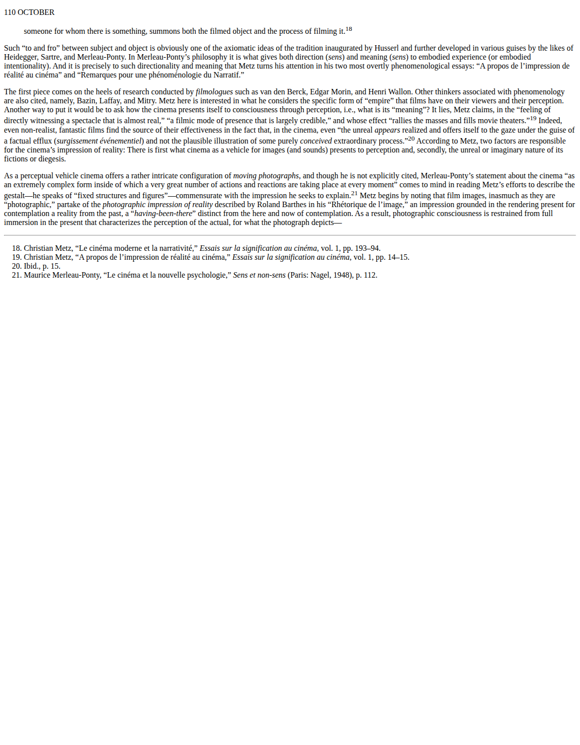110 OCTOBER
someone for whom there is something, summons both the filmed object and the process of filming it.18
Such “to and fro” between subject and object is obviously one of the axiomatic ideas of the tradition inaugurated by Husserl and further developed in various guises by the likes of Heidegger, Sartre, and Merleau-Ponty. In Merleau-Ponty’s philosophy it is what gives both direction (sens) and meaning (sens) to embodied experience (or embodied intentionality). And it is precisely to such directionality and meaning that Metz turns his attention in his two most overtly phenomenological essays: “A propos de l’impression de réalité au cinéma” and “Remarques pour une phénoménologie du Narratif.”
The first piece comes on the heels of research conducted by filmologues such as van den Berck, Edgar Morin, and Henri Wallon. Other thinkers associated with phenomenology are also cited, namely, Bazin, Laffay, and Mitry. Metz here is interested in what he considers the specific form of “empire” that films have on their viewers and their perception. Another way to put it would be to ask how the cinema presents itself to consciousness through perception, i.e., what is its “meaning”? It lies, Metz claims, in the “feeling of directly witnessing a spectacle that is almost real,” “a filmic mode of presence that is largely credible,” and whose effect “rallies the masses and fills movie theaters.”19 Indeed, even non-realist, fantastic films find the source of their effectiveness in the fact that, in the cinema, even “the unreal appears realized and offers itself to the gaze under the guise of a factual efflux (surgissement événementiel) and not the plausible illustration of some purely conceived extraordinary process.”20 According to Metz, two factors are responsible for the cinema’s impression of reality: There is first what cinema as a vehicle for images (and sounds) presents to perception and, secondly, the unreal or imaginary nature of its fictions or diegesis.
As a perceptual vehicle cinema offers a rather intricate configuration of moving photographs, and though he is not explicitly cited, Merleau-Ponty’s statement about the cinema “as an extremely complex form inside of which a very great number of actions and reactions are taking place at every moment” comes to mind in reading Metz’s efforts to describe the gestalt—he speaks of “fixed structures and figures”—commensurate with the impression he seeks to explain.21 Metz begins by noting that film images, inasmuch as they are “photographic,” partake of the photographic impression of reality described by Roland Barthes in his “Rhétorique de l’image,” an impression grounded in the rendering present for contemplation a reality from the past, a “having-been-there” distinct from the here and now of contemplation. As a result, photographic consciousness is restrained from full immersion in the present that characterizes the perception of the actual, for what the photograph depicts—
Christian Metz, “Le cinéma moderne et la narrativité,” Essais sur la signification au cinéma, vol. 1, pp. 193–94.
Christian Metz, “A propos de l’impression de réalité au cinéma,” Essais sur la signification au cinéma, vol. 1, pp. 14–15.
Ibid., p. 15.
Maurice Merleau-Ponty, “Le cinéma et la nouvelle psychologie,” Sens et non-sens (Paris: Nagel, 1948), p. 112.